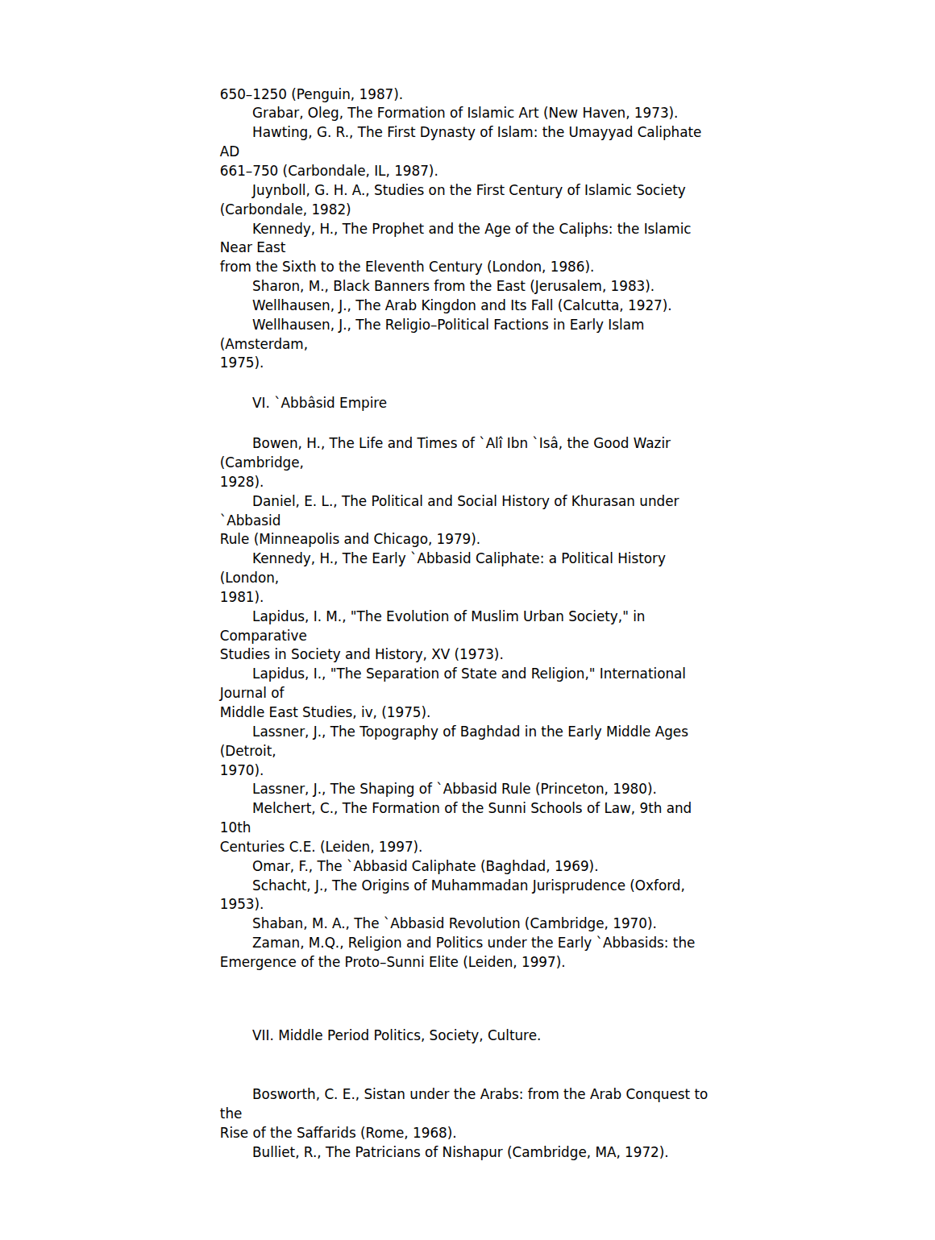650–1250 (Penguin, 1987).
Grabar, Oleg, The Formation of Islamic Art (New Haven, 1973).
Hawting, G. R., The First Dynasty of Islam: the Umayyad Caliphate AD
661–750 (Carbondale, IL, 1987).
Juynboll, G. H. A., Studies on the First Century of Islamic Society
(Carbondale, 1982)
Kennedy, H., The Prophet and the Age of the Caliphs: the Islamic Near East
from the Sixth to the Eleventh Century (London, 1986).
Sharon, M., Black Banners from the East (Jerusalem, 1983).
Wellhausen, J., The Arab Kingdon and Its Fall (Calcutta, 1927).
Wellhausen, J., The Religio–Political Factions in Early Islam (Amsterdam,
1975).
VI. `Abbâsid Empire
Bowen, H., The Life and Times of `Alî Ibn `Isâ, the Good Wazir (Cambridge,
1928).
Daniel, E. L., The Political and Social History of Khurasan under `Abbasid
Rule (Minneapolis and Chicago, 1979).
Kennedy, H., The Early `Abbasid Caliphate: a Political History (London,
1981).
Lapidus, I. M., "The Evolution of Muslim Urban Society," in Comparative
Studies in Society and History, XV (1973).
Lapidus, I., "The Separation of State and Religion," International Journal of
Middle East Studies, iv, (1975).
Lassner, J., The Topography of Baghdad in the Early Middle Ages (Detroit,
1970).
Lassner, J., The Shaping of `Abbasid Rule (Princeton, 1980).
Melchert, C., The Formation of the Sunni Schools of Law, 9th and 10th
Centuries C.E. (Leiden, 1997).
Omar, F., The `Abbasid Caliphate (Baghdad, 1969).
Schacht, J., The Origins of Muhammadan Jurisprudence (Oxford, 1953).
Shaban, M. A., The `Abbasid Revolution (Cambridge, 1970).
Zaman, M.Q., Religion and Politics under the Early `Abbasids: the
Emergence of the Proto–Sunni Elite (Leiden, 1997).
VII. Middle Period Politics, Society, Culture.
Bosworth, C. E., Sistan under the Arabs: from the Arab Conquest to the
Rise of the Saffarids (Rome, 1968).
Bulliet, R., The Patricians of Nishapur (Cambridge, MA, 1972).